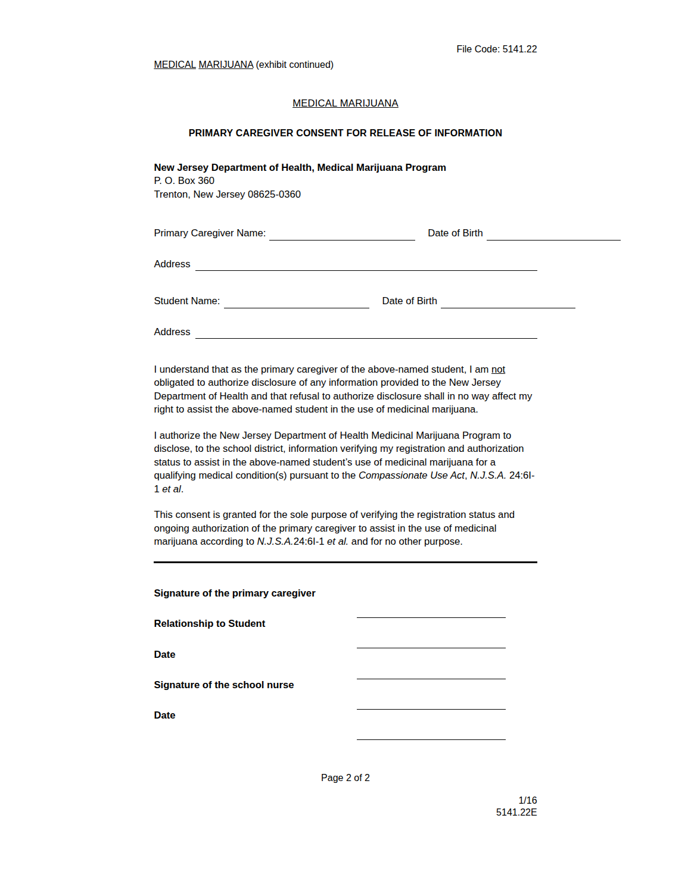File Code: 5141.22
MEDICAL MARIJUANA (exhibit continued)
MEDICAL MARIJUANA
PRIMARY CAREGIVER CONSENT FOR RELEASE OF INFORMATION
New Jersey Department of Health, Medical Marijuana Program
P. O. Box 360
Trenton, New Jersey 08625-0360
Primary Caregiver Name: Date of Birth
Address
Student Name: Date of Birth
Address
I understand that as the primary caregiver of the above-named student, I am not obligated to authorize disclosure of any information provided to the New Jersey Department of Health and that refusal to authorize disclosure shall in no way affect my right to assist the above-named student in the use of medicinal marijuana.
I authorize the New Jersey Department of Health Medicinal Marijuana Program to disclose, to the school district, information verifying my registration and authorization status to assist in the above-named student’s use of medicinal marijuana for a qualifying medical condition(s) pursuant to the Compassionate Use Act, N.J.S.A. 24:6I-1 et al.
This consent is granted for the sole purpose of verifying the registration status and ongoing authorization of the primary caregiver to assist in the use of medicinal marijuana according to N.J.S.A. 24:6I-1 et al. and for no other purpose.
| Signature of the primary caregiver | | |
| Relationship to Student | | |
| Date | | |
| Signature of the school nurse | | |
| Date | | |
Page 2 of 2
1/16
5141.22E